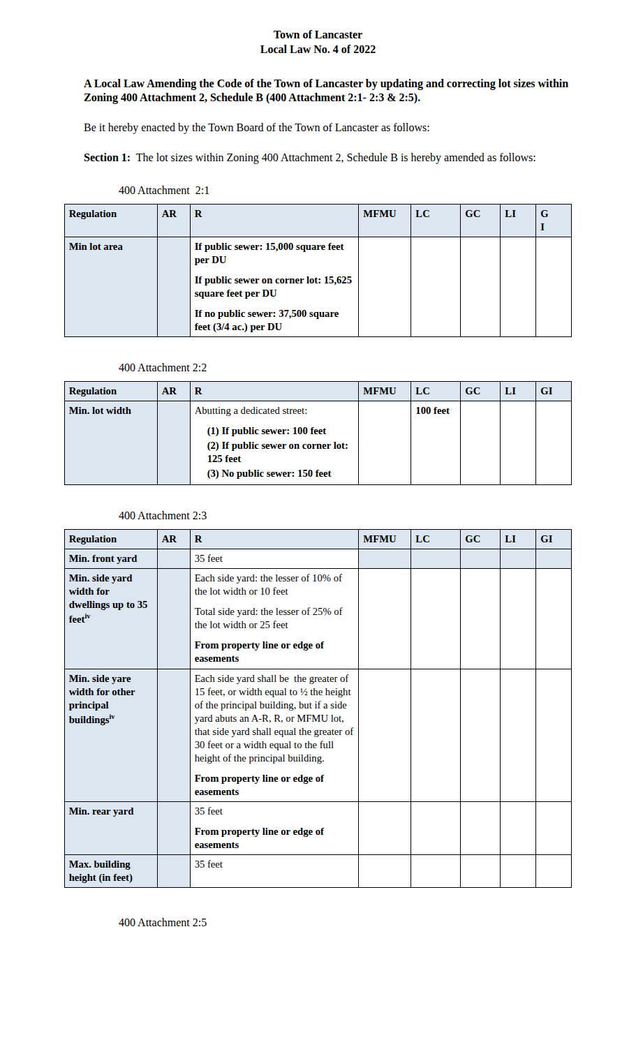Town of Lancaster Local Law No. 4 of 2022
A Local Law Amending the Code of the Town of Lancaster by updating and correcting lot sizes within Zoning 400 Attachment 2, Schedule B (400 Attachment 2:1- 2:3 & 2:5).
Be it hereby enacted by the Town Board of the Town of Lancaster as follows:
Section 1: The lot sizes within Zoning 400 Attachment 2, Schedule B is hereby amended as follows:
400 Attachment 2:1
| Regulation | AR | R | MFMU | LC | GC | LI | G I |
| --- | --- | --- | --- | --- | --- | --- | --- |
| Min lot area | | If public sewer: 15,000 square feet per DU If public sewer on corner lot: 15,625 square feet per DU If no public sewer: 37,500 square feet (3/4 ac.) per DU | | | | | |
400 Attachment 2:2
| Regulation | AR | R | MFMU | LC | GC | LI | GI |
| --- | --- | --- | --- | --- | --- | --- | --- |
| Min. lot width | | Abutting a dedicated street: (1) If public sewer: 100 feet (2) If public sewer on corner lot: 125 feet (3) No public sewer: 150 feet | | 100 feet | | | |
400 Attachment 2:3
| Regulation | AR | R | MFMU | LC | GC | LI | GI |
| --- | --- | --- | --- | --- | --- | --- | --- |
| Min. front yard | | 35 feet | | | | | |
| Min. side yard width for dwellings up to 35 feet iv | | Each side yard: the lesser of 10% of the lot width or 10 feet Total side yard: the lesser of 25% of the lot width or 25 feet From property line or edge of easements | | | | | |
| Min. side yare width for other principal buildings iv | | Each side yard shall be the greater of 15 feet, or width equal to ½ the height of the principal building, but if a side yard abuts an A-R, R, or MFMU lot, that side yard shall equal the greater of 30 feet or a width equal to the full height of the principal building. From property line or edge of easements | | | | | |
| Min. rear yard | | 35 feet From property line or edge of easements | | | | | |
| Max. building height (in feet) | | 35 feet | | | | | |
400 Attachment 2:5